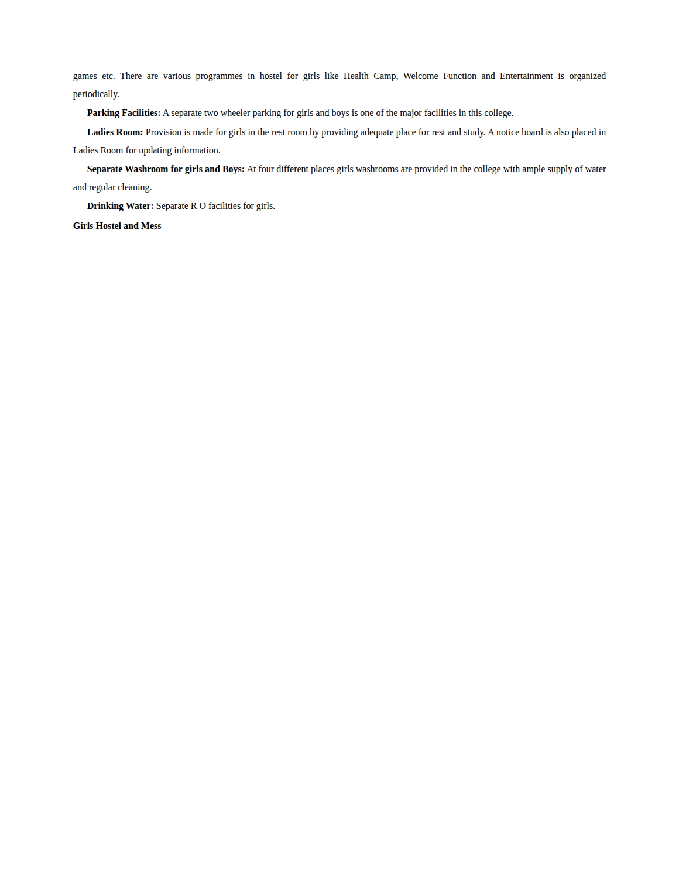games etc. There are various programmes in hostel for girls like Health Camp, Welcome Function and Entertainment is organized periodically.
Parking Facilities: A separate two wheeler parking for girls and boys is one of the major facilities in this college.
Ladies Room: Provision is made for girls in the rest room by providing adequate place for rest and study. A notice board is also placed in Ladies Room for updating information.
Separate Washroom for girls and Boys: At four different places girls washrooms are provided in the college with ample supply of water and regular cleaning.
Drinking Water: Separate R O facilities for girls.
Girls Hostel and Mess